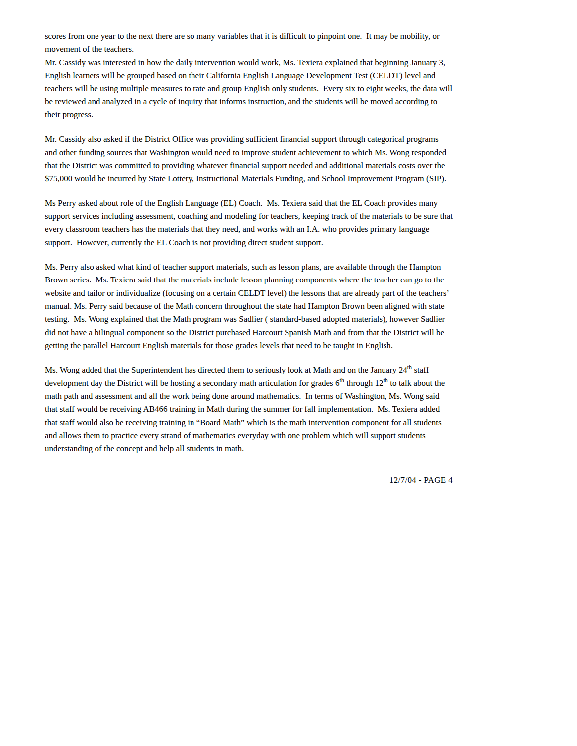scores from one year to the next there are so many variables that it is difficult to pinpoint one. It may be mobility, or movement of the teachers.
Mr. Cassidy was interested in how the daily intervention would work, Ms. Texiera explained that beginning January 3, English learners will be grouped based on their California English Language Development Test (CELDT) level and teachers will be using multiple measures to rate and group English only students. Every six to eight weeks, the data will be reviewed and analyzed in a cycle of inquiry that informs instruction, and the students will be moved according to their progress.
Mr. Cassidy also asked if the District Office was providing sufficient financial support through categorical programs and other funding sources that Washington would need to improve student achievement to which Ms. Wong responded that the District was committed to providing whatever financial support needed and additional materials costs over the $75,000 would be incurred by State Lottery, Instructional Materials Funding, and School Improvement Program (SIP).
Ms Perry asked about role of the English Language (EL) Coach. Ms. Texiera said that the EL Coach provides many support services including assessment, coaching and modeling for teachers, keeping track of the materials to be sure that every classroom teachers has the materials that they need, and works with an I.A. who provides primary language support. However, currently the EL Coach is not providing direct student support.
Ms. Perry also asked what kind of teacher support materials, such as lesson plans, are available through the Hampton Brown series. Ms. Texiera said that the materials include lesson planning components where the teacher can go to the website and tailor or individualize (focusing on a certain CELDT level) the lessons that are already part of the teachers’ manual. Ms. Perry said because of the Math concern throughout the state had Hampton Brown been aligned with state testing. Ms. Wong explained that the Math program was Sadlier ( standard-based adopted materials), however Sadlier did not have a bilingual component so the District purchased Harcourt Spanish Math and from that the District will be getting the parallel Harcourt English materials for those grades levels that need to be taught in English.
Ms. Wong added that the Superintendent has directed them to seriously look at Math and on the January 24th staff development day the District will be hosting a secondary math articulation for grades 6th through 12th to talk about the math path and assessment and all the work being done around mathematics. In terms of Washington, Ms. Wong said that staff would be receiving AB466 training in Math during the summer for fall implementation. Ms. Texiera added that staff would also be receiving training in “Board Math” which is the math intervention component for all students and allows them to practice every strand of mathematics everyday with one problem which will support students understanding of the concept and help all students in math.
12/7/04 - PAGE 4